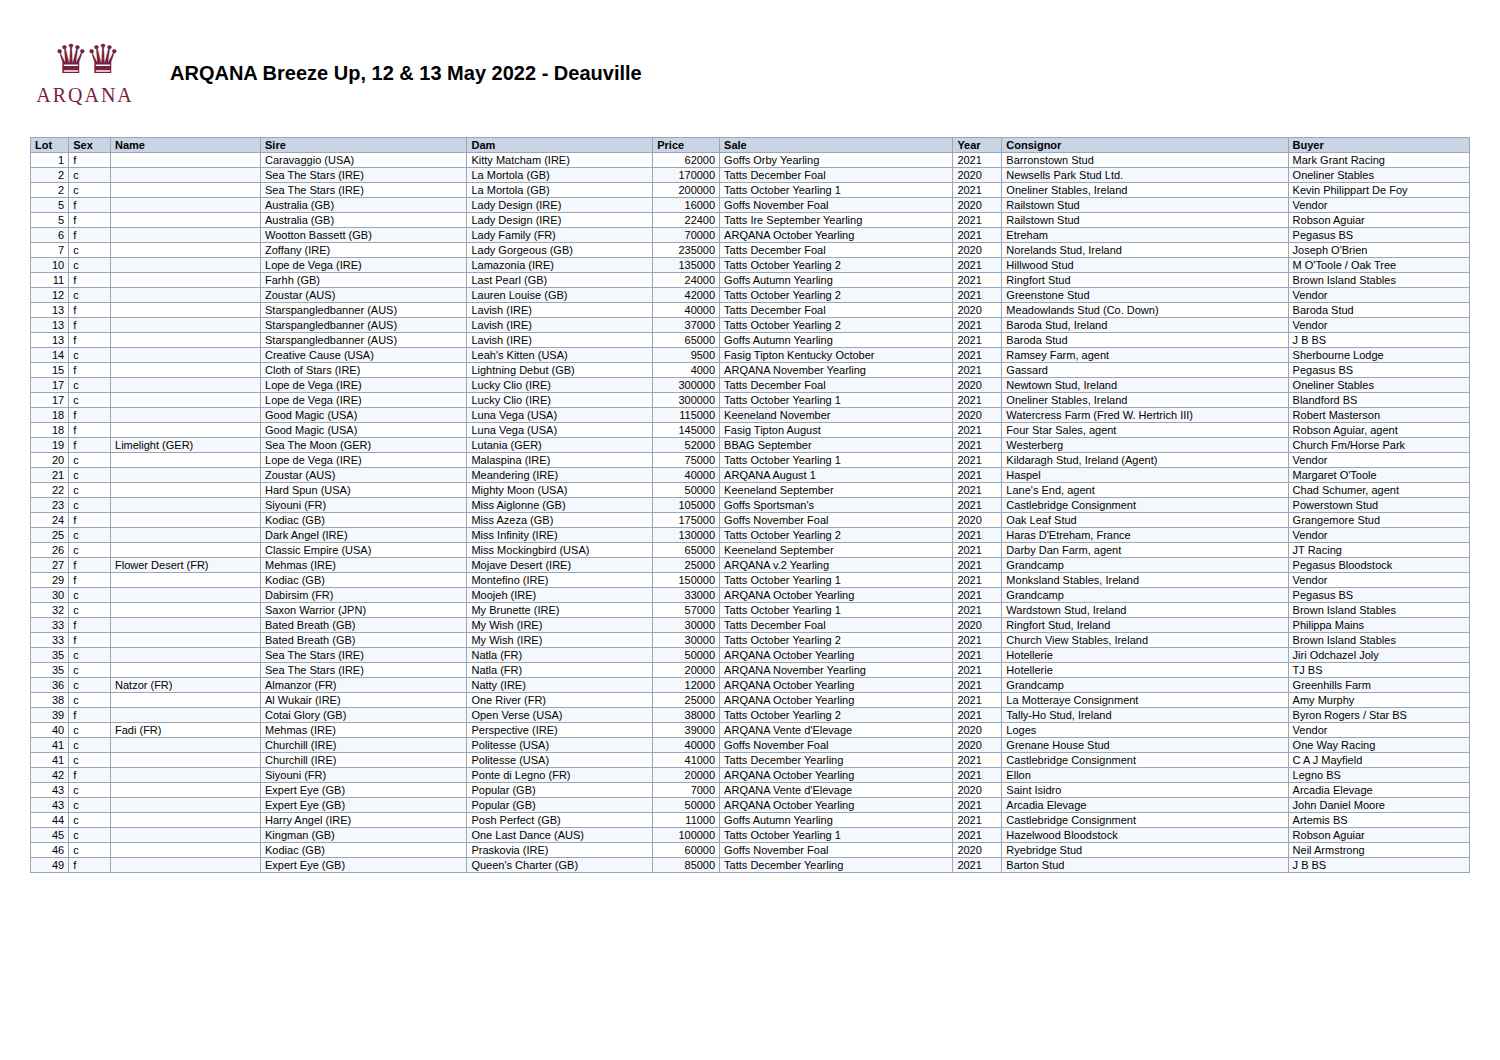♛♛
ARQANA
ARQANA Breeze Up, 12 & 13 May 2022 - Deauville
ARQANA Breeze Up, 12 & 13 May 2022 - Deauville
| Lot | Sex | Name | Sire | Dam | Price | Sale | Year | Consignor | Buyer |
| --- | --- | --- | --- | --- | --- | --- | --- | --- | --- |
| 1 | f | | Caravaggio (USA) | Kitty Matcham (IRE) | 62000 | Goffs Orby Yearling | 2021 | Barronstown Stud | Mark Grant Racing |
| 2 | c | | Sea The Stars (IRE) | La Mortola (GB) | 170000 | Tatts December Foal | 2020 | Newsells Park Stud Ltd. | Oneliner Stables |
| 2 | c | | Sea The Stars (IRE) | La Mortola (GB) | 200000 | Tatts October Yearling 1 | 2021 | Oneliner Stables, Ireland | Kevin Philippart De Foy |
| 5 | f | | Australia (GB) | Lady Design (IRE) | 16000 | Goffs November Foal | 2020 | Railstown Stud | Vendor |
| 5 | f | | Australia (GB) | Lady Design (IRE) | 22400 | Tatts Ire September Yearling | 2021 | Railstown Stud | Robson Aguiar |
| 6 | f | | Wootton Bassett (GB) | Lady Family (FR) | 70000 | ARQANA October Yearling | 2021 | Etreham | Pegasus BS |
| 7 | c | | Zoffany (IRE) | Lady Gorgeous (GB) | 235000 | Tatts December Foal | 2020 | Norelands Stud, Ireland | Joseph O'Brien |
| 10 | c | | Lope de Vega (IRE) | Lamazonia (IRE) | 135000 | Tatts October Yearling 2 | 2021 | Hillwood Stud | M O'Toole / Oak Tree |
| 11 | f | | Farhh (GB) | Last Pearl (GB) | 24000 | Goffs Autumn Yearling | 2021 | Ringfort Stud | Brown Island Stables |
| 12 | c | | Zoustar (AUS) | Lauren Louise (GB) | 42000 | Tatts October Yearling 2 | 2021 | Greenstone Stud | Vendor |
| 13 | f | | Starspangledbanner (AUS) | Lavish (IRE) | 40000 | Tatts December Foal | 2020 | Meadowlands Stud (Co. Down) | Baroda Stud |
| 13 | f | | Starspangledbanner (AUS) | Lavish (IRE) | 37000 | Tatts October Yearling 2 | 2021 | Baroda Stud, Ireland | Vendor |
| 13 | f | | Starspangledbanner (AUS) | Lavish (IRE) | 65000 | Goffs Autumn Yearling | 2021 | Baroda Stud | J B BS |
| 14 | c | | Creative Cause (USA) | Leah's Kitten (USA) | 9500 | Fasig Tipton Kentucky October | 2021 | Ramsey Farm, agent | Sherbourne Lodge |
| 15 | f | | Cloth of Stars (IRE) | Lightning Debut (GB) | 4000 | ARQANA November Yearling | 2021 | Gassard | Pegasus BS |
| 17 | c | | Lope de Vega (IRE) | Lucky Clio (IRE) | 300000 | Tatts December Foal | 2020 | Newtown Stud, Ireland | Oneliner Stables |
| 17 | c | | Lope de Vega (IRE) | Lucky Clio (IRE) | 300000 | Tatts October Yearling 1 | 2021 | Oneliner Stables, Ireland | Blandford BS |
| 18 | f | | Good Magic (USA) | Luna Vega (USA) | 115000 | Keeneland November | 2020 | Watercress Farm (Fred W. Hertrich III) | Robert Masterson |
| 18 | f | | Good Magic (USA) | Luna Vega (USA) | 145000 | Fasig Tipton August | 2021 | Four Star Sales, agent | Robson Aguiar, agent |
| 19 | f | Limelight (GER) | Sea The Moon (GER) | Lutania (GER) | 52000 | BBAG September | 2021 | Westerberg | Church Fm/Horse Park |
| 20 | c | | Lope de Vega (IRE) | Malaspina (IRE) | 75000 | Tatts October Yearling 1 | 2021 | Kildaragh Stud, Ireland (Agent) | Vendor |
| 21 | c | | Zoustar (AUS) | Meandering (IRE) | 40000 | ARQANA August 1 | 2021 | Haspel | Margaret O'Toole |
| 22 | c | | Hard Spun (USA) | Mighty Moon (USA) | 50000 | Keeneland September | 2021 | Lane's End, agent | Chad Schumer, agent |
| 23 | c | | Siyouni (FR) | Miss Aiglonne (GB) | 105000 | Goffs Sportsman's | 2021 | Castlebridge Consignment | Powerstown Stud |
| 24 | f | | Kodiac (GB) | Miss Azeza (GB) | 175000 | Goffs November Foal | 2020 | Oak Leaf Stud | Grangemore Stud |
| 25 | c | | Dark Angel (IRE) | Miss Infinity (IRE) | 130000 | Tatts October Yearling 2 | 2021 | Haras D'Etreham, France | Vendor |
| 26 | c | | Classic Empire (USA) | Miss Mockingbird (USA) | 65000 | Keeneland September | 2021 | Darby Dan Farm, agent | JT Racing |
| 27 | f | Flower Desert (FR) | Mehmas (IRE) | Mojave Desert (IRE) | 25000 | ARQANA v.2 Yearling | 2021 | Grandcamp | Pegasus Bloodstock |
| 29 | f | | Kodiac (GB) | Montefino (IRE) | 150000 | Tatts October Yearling 1 | 2021 | Monksland Stables, Ireland | Vendor |
| 30 | c | | Dabirsim (FR) | Moojeh (IRE) | 33000 | ARQANA October Yearling | 2021 | Grandcamp | Pegasus BS |
| 32 | c | | Saxon Warrior (JPN) | My Brunette (IRE) | 57000 | Tatts October Yearling 1 | 2021 | Wardstown Stud, Ireland | Brown Island Stables |
| 33 | f | | Bated Breath (GB) | My Wish (IRE) | 30000 | Tatts December Foal | 2020 | Ringfort Stud, Ireland | Philippa Mains |
| 33 | f | | Bated Breath (GB) | My Wish (IRE) | 30000 | Tatts October Yearling 2 | 2021 | Church View Stables, Ireland | Brown Island Stables |
| 35 | c | | Sea The Stars (IRE) | Natla (FR) | 50000 | ARQANA October Yearling | 2021 | Hotellerie | Jiri Odchazel Joly |
| 35 | c | | Sea The Stars (IRE) | Natla (FR) | 20000 | ARQANA November Yearling | 2021 | Hotellerie | TJ BS |
| 36 | c | Natzor (FR) | Almanzor (FR) | Natty (IRE) | 12000 | ARQANA October Yearling | 2021 | Grandcamp | Greenhills Farm |
| 38 | c | | Al Wukair (IRE) | One River (FR) | 25000 | ARQANA October Yearling | 2021 | La Motteraye Consignment | Amy Murphy |
| 39 | f | | Cotai Glory (GB) | Open Verse (USA) | 38000 | Tatts October Yearling 2 | 2021 | Tally-Ho Stud, Ireland | Byron Rogers / Star BS |
| 40 | c | Fadi (FR) | Mehmas (IRE) | Perspective (IRE) | 39000 | ARQANA Vente d'Elevage | 2020 | Loges | Vendor |
| 41 | c | | Churchill (IRE) | Politesse (USA) | 40000 | Goffs November Foal | 2020 | Grenane House Stud | One Way Racing |
| 41 | c | | Churchill (IRE) | Politesse (USA) | 41000 | Tatts December Yearling | 2021 | Castlebridge Consignment | C A J Mayfield |
| 42 | f | | Siyouni (FR) | Ponte di Legno (FR) | 20000 | ARQANA October Yearling | 2021 | Ellon | Legno BS |
| 43 | c | | Expert Eye (GB) | Popular (GB) | 7000 | ARQANA Vente d'Elevage | 2020 | Saint Isidro | Arcadia Elevage |
| 43 | c | | Expert Eye (GB) | Popular (GB) | 50000 | ARQANA October Yearling | 2021 | Arcadia Elevage | John Daniel Moore |
| 44 | c | | Harry Angel (IRE) | Posh Perfect (GB) | 11000 | Goffs Autumn Yearling | 2021 | Castlebridge Consignment | Artemis BS |
| 45 | c | | Kingman (GB) | One Last Dance (AUS) | 100000 | Tatts October Yearling 1 | 2021 | Hazelwood Bloodstock | Robson Aguiar |
| 46 | c | | Kodiac (GB) | Praskovia (IRE) | 60000 | Goffs November Foal | 2020 | Ryebridge Stud | Neil Armstrong |
| 49 | f | | Expert Eye (GB) | Queen's Charter (GB) | 85000 | Tatts December Yearling | 2021 | Barton Stud | J B BS |